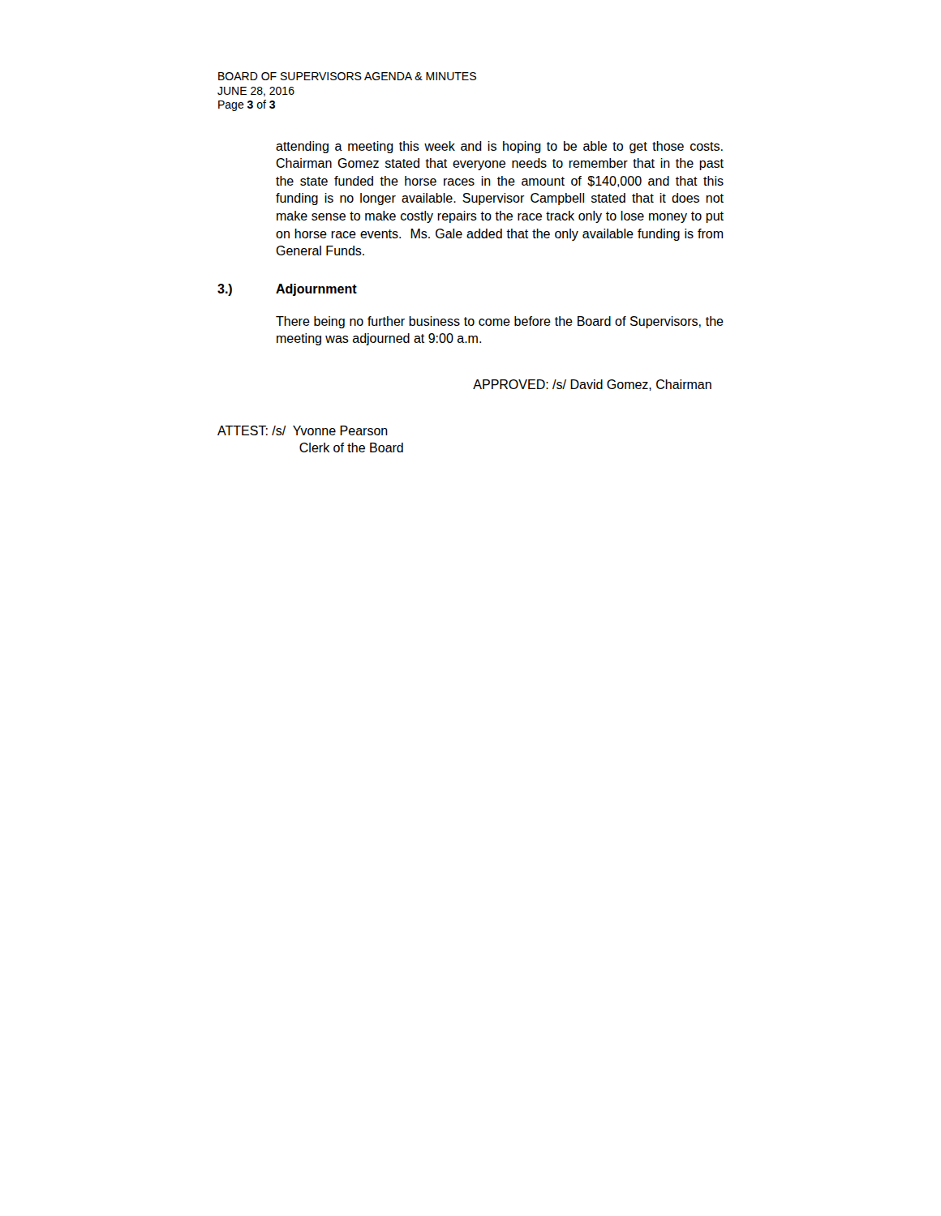BOARD OF SUPERVISORS AGENDA & MINUTES
JUNE 28, 2016
Page 3 of 3
attending a meeting this week and is hoping to be able to get those costs. Chairman Gomez stated that everyone needs to remember that in the past the state funded the horse races in the amount of $140,000 and that this funding is no longer available. Supervisor Campbell stated that it does not make sense to make costly repairs to the race track only to lose money to put on horse race events. Ms. Gale added that the only available funding is from General Funds.
3.) Adjournment
There being no further business to come before the Board of Supervisors, the meeting was adjourned at 9:00 a.m.
APPROVED: /s/ David Gomez, Chairman
ATTEST: /s/ Yvonne Pearson
Clerk of the Board